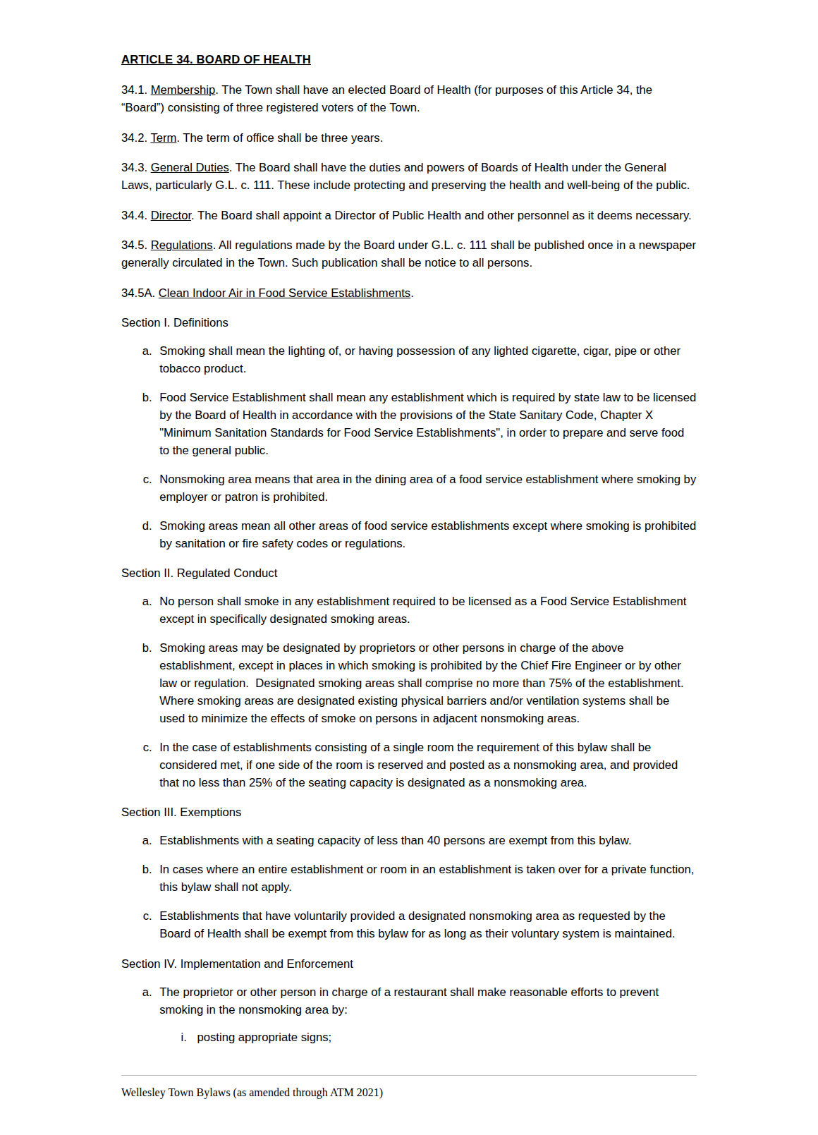ARTICLE 34. BOARD OF HEALTH
34.1. Membership. The Town shall have an elected Board of Health (for purposes of this Article 34, the “Board”) consisting of three registered voters of the Town.
34.2. Term. The term of office shall be three years.
34.3. General Duties. The Board shall have the duties and powers of Boards of Health under the General Laws, particularly G.L. c. 111. These include protecting and preserving the health and well-being of the public.
34.4. Director. The Board shall appoint a Director of Public Health and other personnel as it deems necessary.
34.5. Regulations. All regulations made by the Board under G.L. c. 111 shall be published once in a newspaper generally circulated in the Town. Such publication shall be notice to all persons.
34.5A. Clean Indoor Air in Food Service Establishments.
Section I. Definitions
Smoking shall mean the lighting of, or having possession of any lighted cigarette, cigar, pipe or other tobacco product.
Food Service Establishment shall mean any establishment which is required by state law to be licensed by the Board of Health in accordance with the provisions of the State Sanitary Code, Chapter X "Minimum Sanitation Standards for Food Service Establishments", in order to prepare and serve food to the general public.
Nonsmoking area means that area in the dining area of a food service establishment where smoking by employer or patron is prohibited.
Smoking areas mean all other areas of food service establishments except where smoking is prohibited by sanitation or fire safety codes or regulations.
Section II. Regulated Conduct
No person shall smoke in any establishment required to be licensed as a Food Service Establishment except in specifically designated smoking areas.
Smoking areas may be designated by proprietors or other persons in charge of the above establishment, except in places in which smoking is prohibited by the Chief Fire Engineer or by other law or regulation. Designated smoking areas shall comprise no more than 75% of the establishment. Where smoking areas are designated existing physical barriers and/or ventilation systems shall be used to minimize the effects of smoke on persons in adjacent nonsmoking areas.
In the case of establishments consisting of a single room the requirement of this bylaw shall be considered met, if one side of the room is reserved and posted as a nonsmoking area, and provided that no less than 25% of the seating capacity is designated as a nonsmoking area.
Section III. Exemptions
Establishments with a seating capacity of less than 40 persons are exempt from this bylaw.
In cases where an entire establishment or room in an establishment is taken over for a private function, this bylaw shall not apply.
Establishments that have voluntarily provided a designated nonsmoking area as requested by the Board of Health shall be exempt from this bylaw for as long as their voluntary system is maintained.
Section IV. Implementation and Enforcement
The proprietor or other person in charge of a restaurant shall make reasonable efforts to prevent smoking in the nonsmoking area by:
posting appropriate signs;
Wellesley Town Bylaws (as amended through ATM 2021)